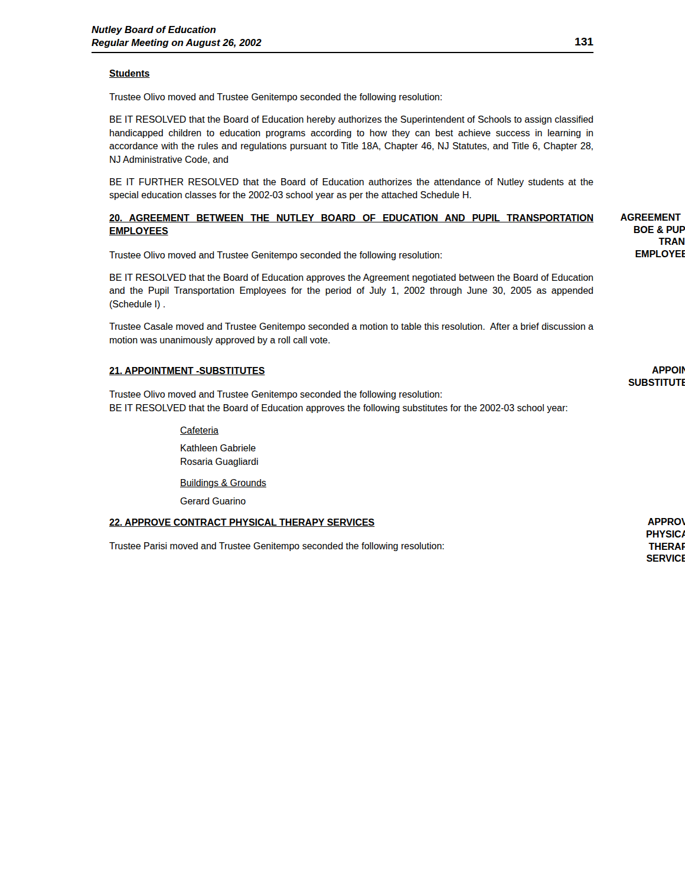Nutley Board of Education
Regular Meeting on August 26, 2002
131
Students
Trustee Olivo moved and Trustee Genitempo seconded the following resolution:
BE IT RESOLVED that the Board of Education hereby authorizes the Superintendent of Schools to assign classified handicapped children to education programs according to how they can best achieve success in learning in accordance with the rules and regulations pursuant to Title 18A, Chapter 46, NJ Statutes, and Title 6, Chapter 28, NJ Administrative Code, and
BE IT FURTHER RESOLVED that the Board of Education authorizes the attendance of Nutley students at the special education classes for the 2002-03 school year as per the attached Schedule H.
AGREEMENT I
BOE & PUPIL
TRANS.
EMPLOYEES
20. AGREEMENT BETWEEN THE NUTLEY BOARD OF EDUCATION AND PUPIL TRANSPORTATION EMPLOYEES
Trustee Olivo moved and Trustee Genitempo seconded the following resolution:
BE IT RESOLVED that the Board of Education approves the Agreement negotiated between the Board of Education and the Pupil Transportation Employees for the period of July 1, 2002 through June 30, 2005 as appended (Schedule I) .
Trustee Casale moved and Trustee Genitempo seconded a motion to table this resolution. After a brief discussion a motion was unanimously approved by a roll call vote.
APPOINT
SUBSTITUTES
21. APPOINTMENT -SUBSTITUTES
Trustee Olivo moved and Trustee Genitempo seconded the following resolution:
BE IT RESOLVED that the Board of Education approves the following substitutes for the 2002-03 school year:
Cafeteria
Kathleen Gabriele
Rosaria Guagliardi
Buildings & Grounds
Gerard Guarino
APPROVE
PHYSICAL THERAPY
SERVICES
22. APPROVE CONTRACT PHYSICAL THERAPY SERVICES
Trustee Parisi moved and Trustee Genitempo seconded the following resolution: